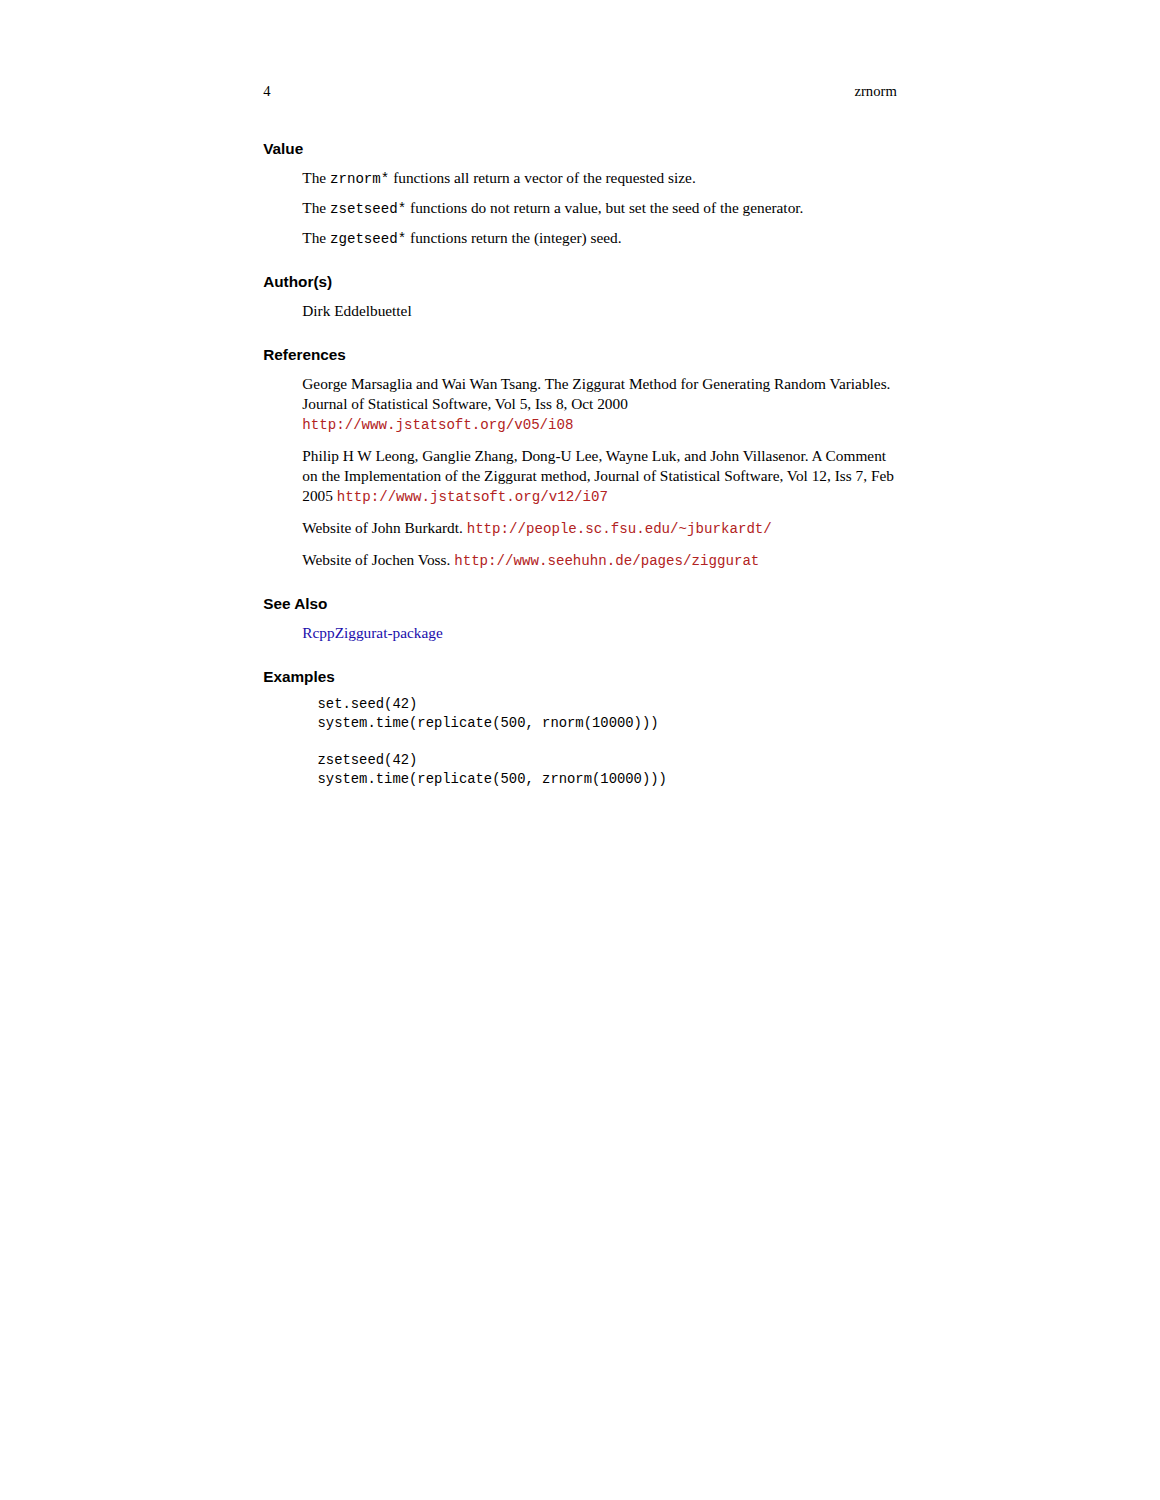4 zrnorm
Value
The zrnorm* functions all return a vector of the requested size.
The zsetseed* functions do not return a value, but set the seed of the generator.
The zgetseed* functions return the (integer) seed.
Author(s)
Dirk Eddelbuettel
References
George Marsaglia and Wai Wan Tsang. The Ziggurat Method for Generating Random Variables. Journal of Statistical Software, Vol 5, Iss 8, Oct 2000 http://www.jstatsoft.org/v05/i08
Philip H W Leong, Ganglie Zhang, Dong-U Lee, Wayne Luk, and John Villasenor. A Comment on the Implementation of the Ziggurat method, Journal of Statistical Software, Vol 12, Iss 7, Feb 2005 http://www.jstatsoft.org/v12/i07
Website of John Burkardt. http://people.sc.fsu.edu/~jburkardt/
Website of Jochen Voss. http://www.seehuhn.de/pages/ziggurat
See Also
RcppZiggurat-package
Examples
set.seed(42)
system.time(replicate(500, rnorm(10000)))

zsetseed(42)
system.time(replicate(500, zrnorm(10000)))